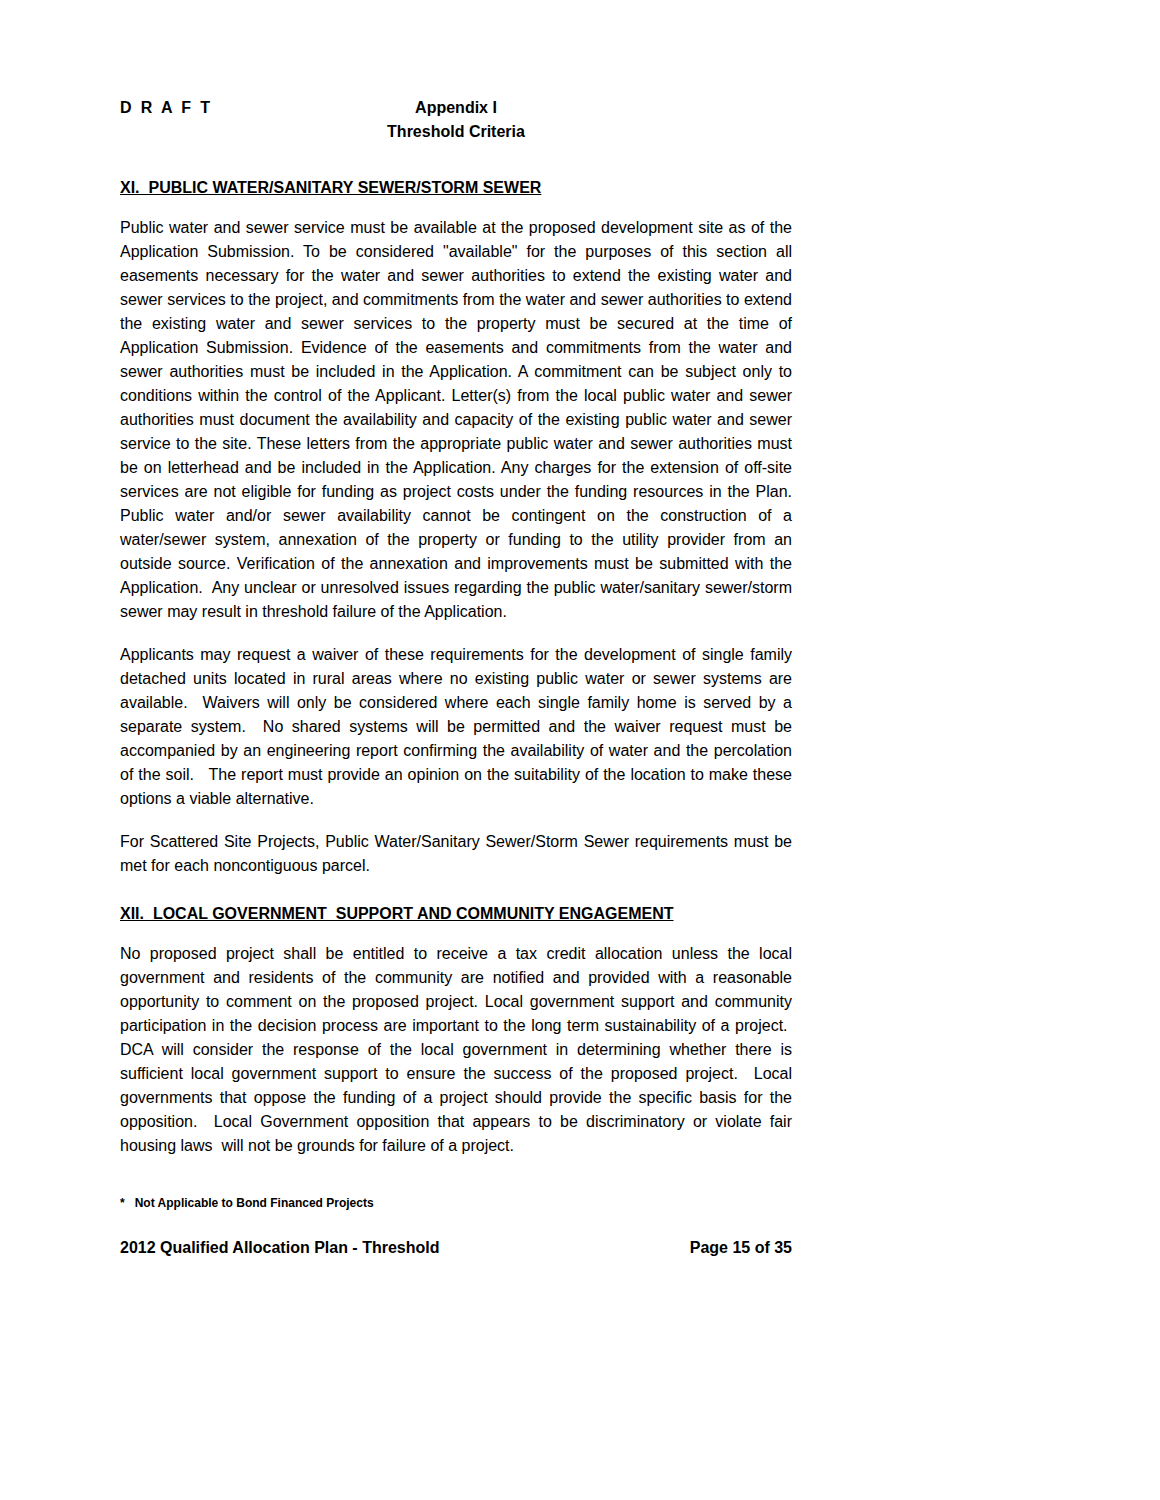D R A F T
Appendix I
Threshold Criteria
XI. PUBLIC WATER/SANITARY SEWER/STORM SEWER
Public water and sewer service must be available at the proposed development site as of the Application Submission. To be considered "available" for the purposes of this section all easements necessary for the water and sewer authorities to extend the existing water and sewer services to the project, and commitments from the water and sewer authorities to extend the existing water and sewer services to the property must be secured at the time of Application Submission. Evidence of the easements and commitments from the water and sewer authorities must be included in the Application. A commitment can be subject only to conditions within the control of the Applicant. Letter(s) from the local public water and sewer authorities must document the availability and capacity of the existing public water and sewer service to the site. These letters from the appropriate public water and sewer authorities must be on letterhead and be included in the Application. Any charges for the extension of off-site services are not eligible for funding as project costs under the funding resources in the Plan. Public water and/or sewer availability cannot be contingent on the construction of a water/sewer system, annexation of the property or funding to the utility provider from an outside source. Verification of the annexation and improvements must be submitted with the Application. Any unclear or unresolved issues regarding the public water/sanitary sewer/storm sewer may result in threshold failure of the Application.
Applicants may request a waiver of these requirements for the development of single family detached units located in rural areas where no existing public water or sewer systems are available. Waivers will only be considered where each single family home is served by a separate system. No shared systems will be permitted and the waiver request must be accompanied by an engineering report confirming the availability of water and the percolation of the soil. The report must provide an opinion on the suitability of the location to make these options a viable alternative.
For Scattered Site Projects, Public Water/Sanitary Sewer/Storm Sewer requirements must be met for each noncontiguous parcel.
XII. LOCAL GOVERNMENT SUPPORT AND COMMUNITY ENGAGEMENT
No proposed project shall be entitled to receive a tax credit allocation unless the local government and residents of the community are notified and provided with a reasonable opportunity to comment on the proposed project. Local government support and community participation in the decision process are important to the long term sustainability of a project. DCA will consider the response of the local government in determining whether there is sufficient local government support to ensure the success of the proposed project. Local governments that oppose the funding of a project should provide the specific basis for the opposition. Local Government opposition that appears to be discriminatory or violate fair housing laws will not be grounds for failure of a project.
* Not Applicable to Bond Financed Projects
2012 Qualified Allocation Plan - Threshold Page 15 of 35